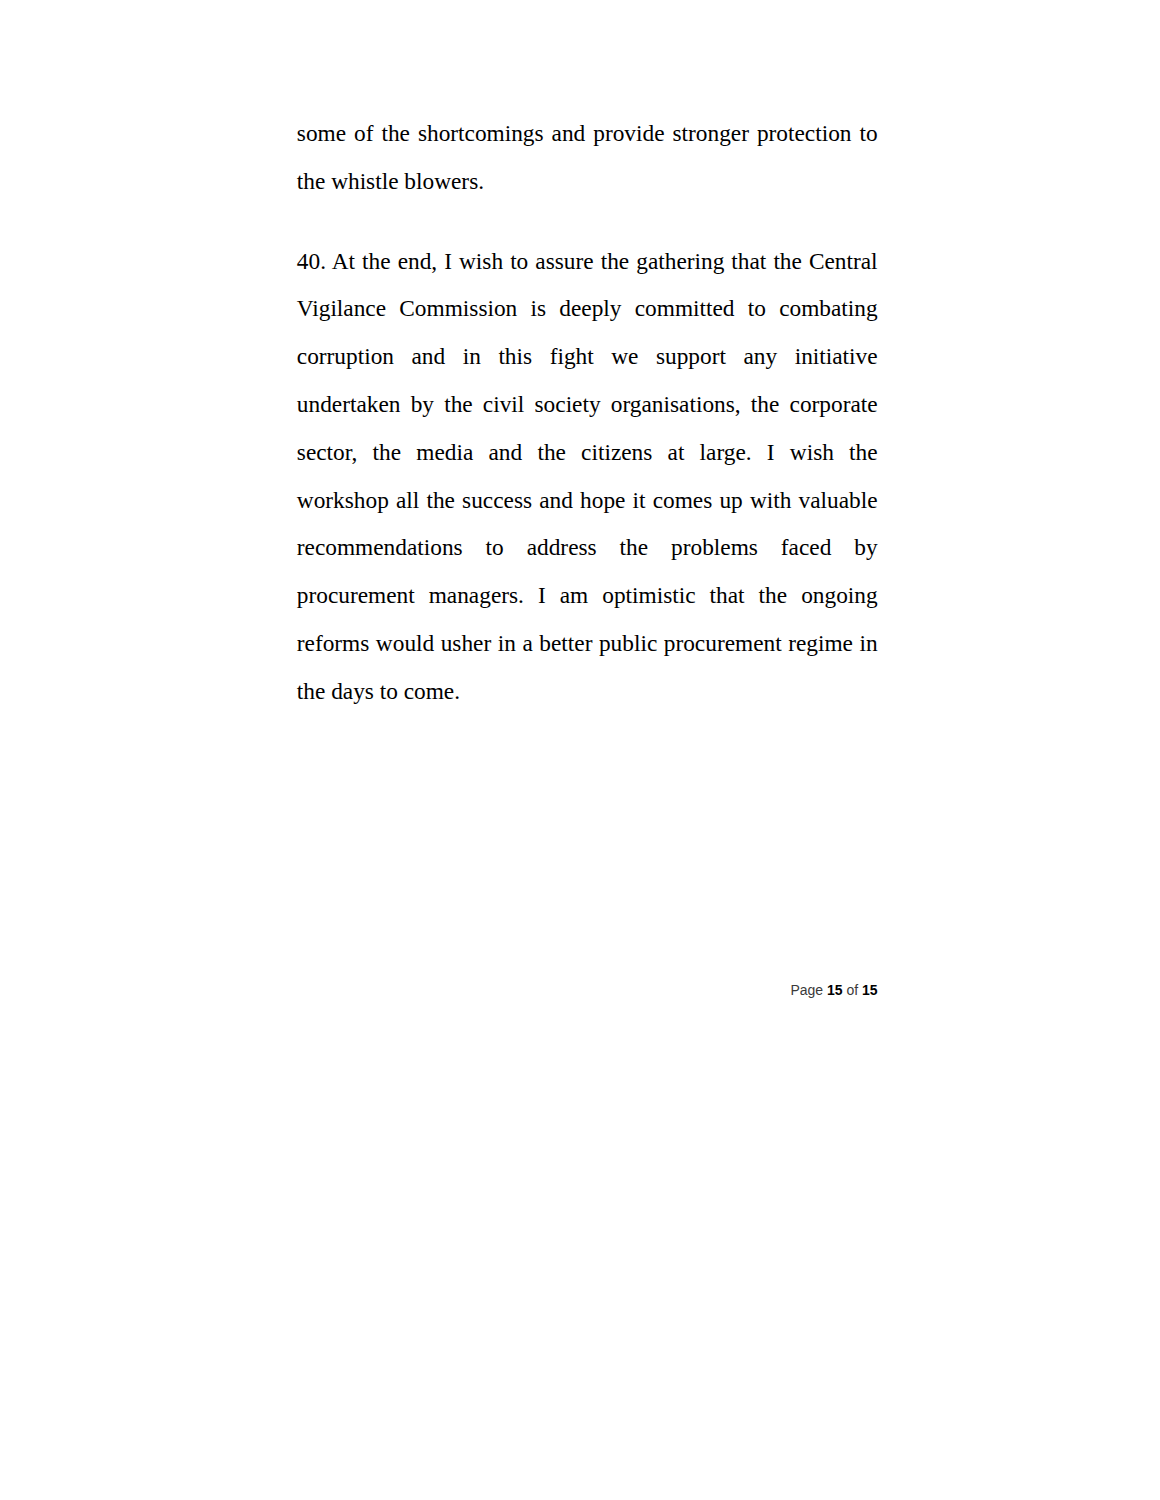some of the shortcomings and provide stronger protection to the whistle blowers.
40. At the end, I wish to assure the gathering that the Central Vigilance Commission is deeply committed to combating corruption and in this fight we support any initiative undertaken by the civil society organisations, the corporate sector, the media and the citizens at large. I wish the workshop all the success and hope it comes up with valuable recommendations to address the problems faced by procurement managers. I am optimistic that the ongoing reforms would usher in a better public procurement regime in the days to come.
Page 15 of 15